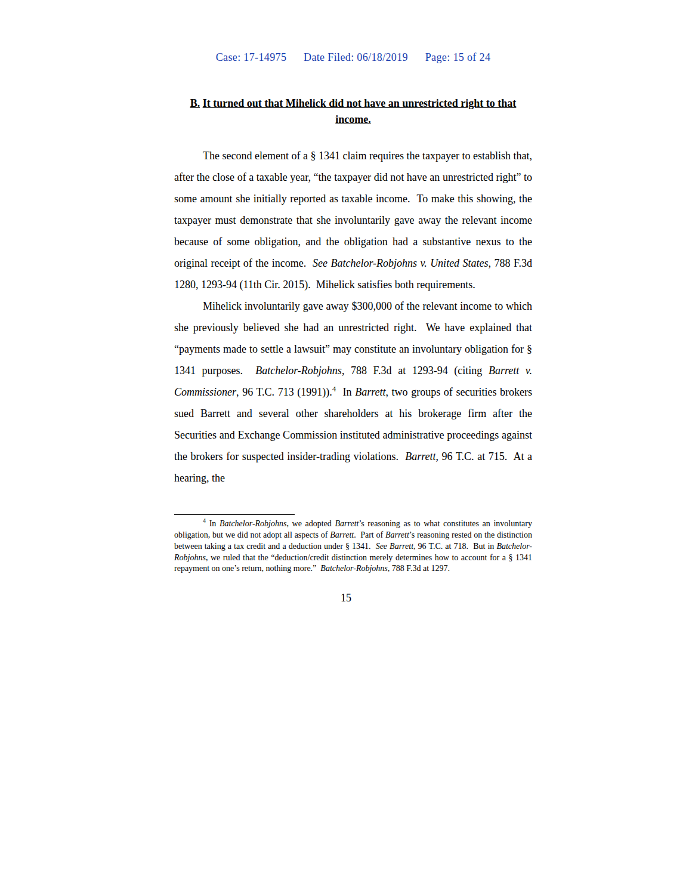Case: 17-14975 Date Filed: 06/18/2019 Page: 15 of 24
B. It turned out that Mihelick did not have an unrestricted right to that
income.
The second element of a § 1341 claim requires the taxpayer to establish that, after the close of a taxable year, “the taxpayer did not have an unrestricted right” to some amount she initially reported as taxable income. To make this showing, the taxpayer must demonstrate that she involuntarily gave away the relevant income because of some obligation, and the obligation had a substantive nexus to the original receipt of the income. See Batchelor-Robjohns v. United States, 788 F.3d 1280, 1293-94 (11th Cir. 2015). Mihelick satisfies both requirements.
Mihelick involuntarily gave away $300,000 of the relevant income to which she previously believed she had an unrestricted right. We have explained that “payments made to settle a lawsuit” may constitute an involuntary obligation for § 1341 purposes. Batchelor-Robjohns, 788 F.3d at 1293-94 (citing Barrett v. Commissioner, 96 T.C. 713 (1991)).4 In Barrett, two groups of securities brokers sued Barrett and several other shareholders at his brokerage firm after the Securities and Exchange Commission instituted administrative proceedings against the brokers for suspected insider-trading violations. Barrett, 96 T.C. at 715. At a hearing, the
4 In Batchelor-Robjohns, we adopted Barrett’s reasoning as to what constitutes an involuntary obligation, but we did not adopt all aspects of Barrett. Part of Barrett’s reasoning rested on the distinction between taking a tax credit and a deduction under § 1341. See Barrett, 96 T.C. at 718. But in Batchelor-Robjohns, we ruled that the “deduction/credit distinction merely determines how to account for a § 1341 repayment on one’s return, nothing more.” Batchelor-Robjohns, 788 F.3d at 1297.
15